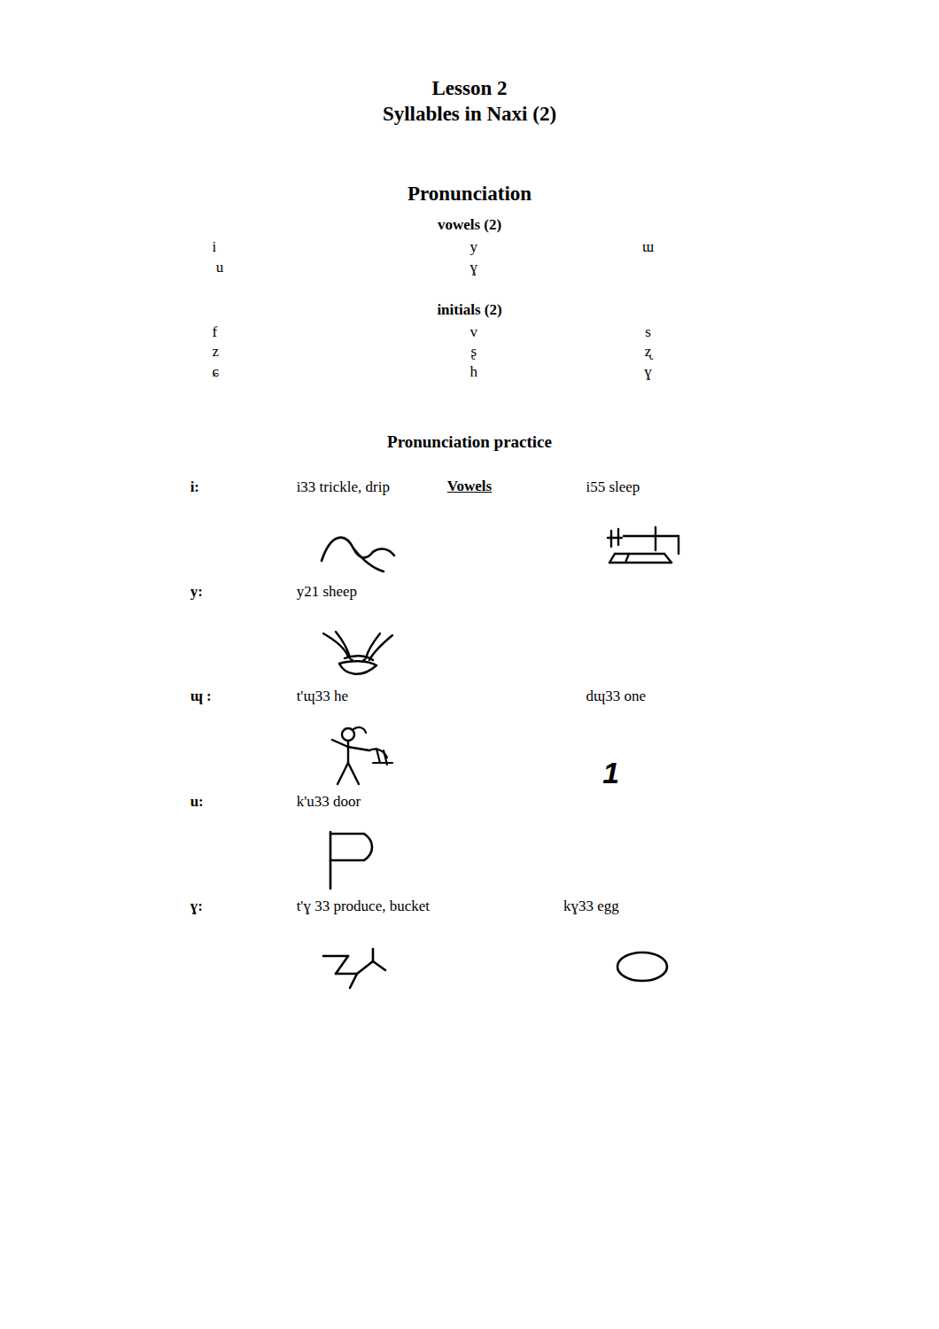Lesson 2
Syllables in Naxi (2)
Pronunciation
vowels (2)
| i | y | ɯ |
| u | ɣ | |
initials (2)
| f | v | s |
| z | ʂ | ʐ |
| ɕ | h | ɣ |
Pronunciation practice
Vowels
| i: | i33 trickle, drip | i55 sleep |
| y: | y21 sheep | |
| ɰ : | t'ɰ33 he | dɰ33 one |
| | | 1 |
| u: | k'u33 door | |
| ɣ: | t'ɣ 33 produce, bucket | kɣ33 egg |